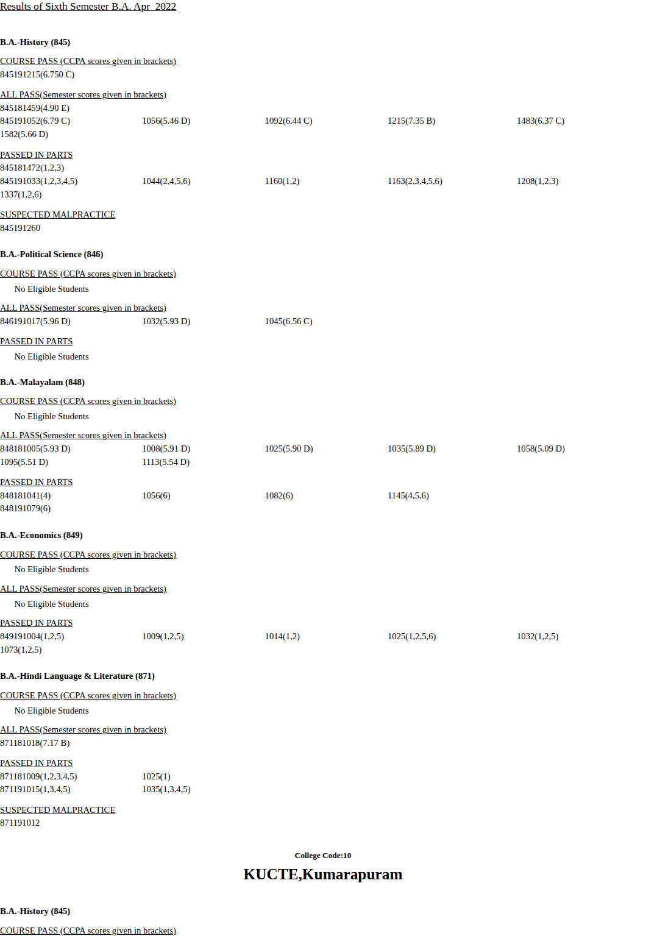Results of Sixth Semester B.A. Apr 2022
B.A.-History (845)
COURSE PASS (CCPA scores given in brackets)
| 845191215(6.750 C) | | | | |
ALL PASS(Semester scores given in brackets)
| 845181459(4.90 E) | | | | |
| 845191052(6.79 C) | 1056(5.46 D) | 1092(6.44 C) | 1215(7.35 B) | 1483(6.37 C) |
| 1582(5.66 D) | | | | |
PASSED IN PARTS
| 845181472(1,2,3) | | | | |
| 845191033(1,2,3,4,5) | 1044(2,4,5,6) | 1160(1,2) | 1163(2,3,4,5,6) | 1208(1,2,3) |
| 1337(1,2,6) | | | | |
SUSPECTED MALPRACTICE
| 845191260 | | | | |
B.A.-Political Science (846)
COURSE PASS (CCPA scores given in brackets)
No Eligible Students
ALL PASS(Semester scores given in brackets)
| 846191017(5.96 D) | 1032(5.93 D) | 1045(6.56 C) | | |
PASSED IN PARTS
No Eligible Students
B.A.-Malayalam (848)
COURSE PASS (CCPA scores given in brackets)
No Eligible Students
ALL PASS(Semester scores given in brackets)
| 848181005(5.93 D) | 1008(5.91 D) | 1025(5.90 D) | 1035(5.89 D) | 1058(5.09 D) |
| 1095(5.51 D) | 1113(5.54 D) | | | |
PASSED IN PARTS
| 848181041(4) | 1056(6) | 1082(6) | 1145(4,5,6) | |
| 848191079(6) | | | | |
B.A.-Economics (849)
COURSE PASS (CCPA scores given in brackets)
No Eligible Students
ALL PASS(Semester scores given in brackets)
No Eligible Students
PASSED IN PARTS
| 849191004(1,2,5) | 1009(1,2,5) | 1014(1,2) | 1025(1,2,5,6) | 1032(1,2,5) |
| 1073(1,2,5) | | | | |
B.A.-Hindi Language & Literature (871)
COURSE PASS (CCPA scores given in brackets)
No Eligible Students
ALL PASS(Semester scores given in brackets)
| 871181018(7.17 B) | | | | |
PASSED IN PARTS
| 871181009(1,2,3,4,5) | 1025(1) | | | |
| 871191015(1,3,4,5) | 1035(1,3,4,5) | | | |
SUSPECTED MALPRACTICE
| 871191012 | | | | |
College Code:10
KUCTE,Kumarapuram
B.A.-History (845)
COURSE PASS (CCPA scores given in brackets)